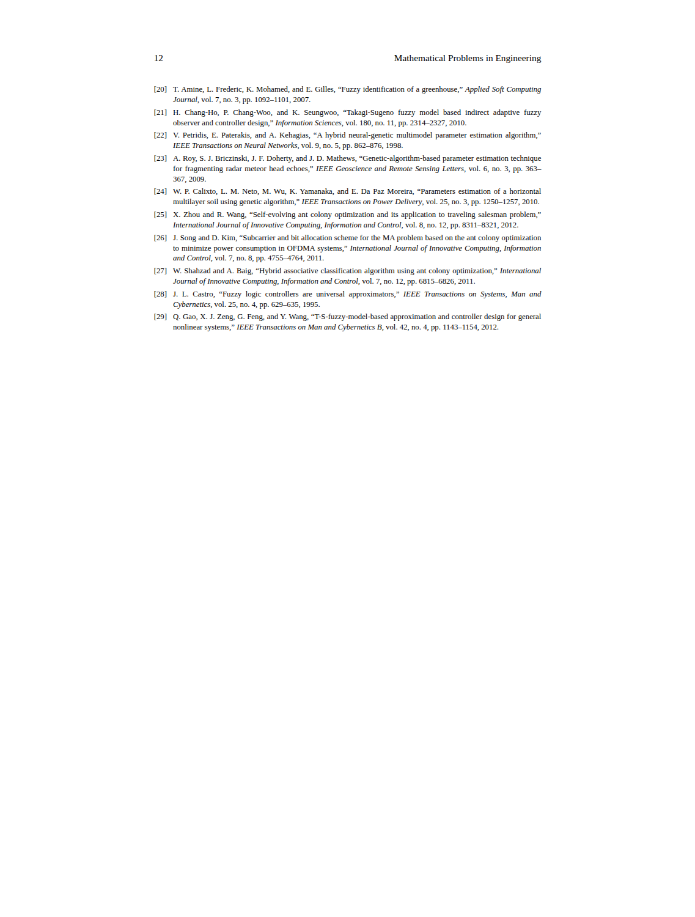12 Mathematical Problems in Engineering
[20] T. Amine, L. Frederic, K. Mohamed, and E. Gilles, “Fuzzy identification of a greenhouse,” Applied Soft Computing Journal, vol. 7, no. 3, pp. 1092–1101, 2007.
[21] H. Chang-Ho, P. Chang-Woo, and K. Seungwoo, “Takagi-Sugeno fuzzy model based indirect adaptive fuzzy observer and controller design,” Information Sciences, vol. 180, no. 11, pp. 2314–2327, 2010.
[22] V. Petridis, E. Paterakis, and A. Kehagias, “A hybrid neural-genetic multimodel parameter estimation algorithm,” IEEE Transactions on Neural Networks, vol. 9, no. 5, pp. 862–876, 1998.
[23] A. Roy, S. J. Briczinski, J. F. Doherty, and J. D. Mathews, “Genetic-algorithm-based parameter estimation technique for fragmenting radar meteor head echoes,” IEEE Geoscience and Remote Sensing Letters, vol. 6, no. 3, pp. 363–367, 2009.
[24] W. P. Calixto, L. M. Neto, M. Wu, K. Yamanaka, and E. Da Paz Moreira, “Parameters estimation of a horizontal multilayer soil using genetic algorithm,” IEEE Transactions on Power Delivery, vol. 25, no. 3, pp. 1250–1257, 2010.
[25] X. Zhou and R. Wang, “Self-evolving ant colony optimization and its application to traveling salesman problem,” International Journal of Innovative Computing, Information and Control, vol. 8, no. 12, pp. 8311–8321, 2012.
[26] J. Song and D. Kim, “Subcarrier and bit allocation scheme for the MA problem based on the ant colony optimization to minimize power consumption in OFDMA systems,” International Journal of Innovative Computing, Information and Control, vol. 7, no. 8, pp. 4755–4764, 2011.
[27] W. Shahzad and A. Baig, “Hybrid associative classification algorithm using ant colony optimization,” International Journal of Innovative Computing, Information and Control, vol. 7, no. 12, pp. 6815–6826, 2011.
[28] J. L. Castro, “Fuzzy logic controllers are universal approximators,” IEEE Transactions on Systems, Man and Cybernetics, vol. 25, no. 4, pp. 629–635, 1995.
[29] Q. Gao, X. J. Zeng, G. Feng, and Y. Wang, “T-S-fuzzy-model-based approximation and controller design for general nonlinear systems,” IEEE Transactions on Man and Cybernetics B, vol. 42, no. 4, pp. 1143–1154, 2012.